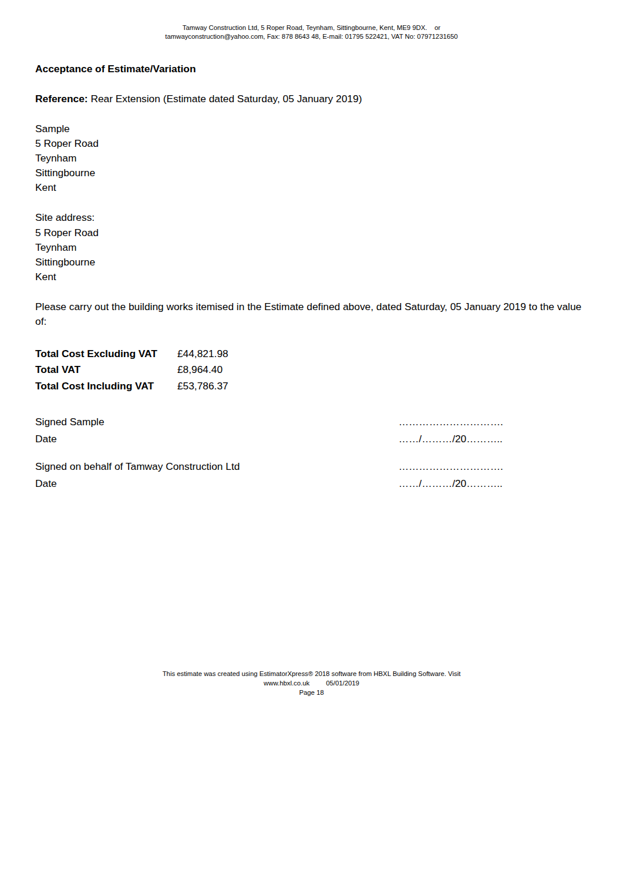Tamway Construction Ltd, 5 Roper Road, Teynham, Sittingbourne, Kent, ME9 9DX. or
tamwayconstruction@yahoo.com, Fax: 878 8643 48, E-mail: 01795 522421, VAT No: 07971231650
Acceptance of Estimate/Variation
Reference: Rear Extension (Estimate dated Saturday, 05 January 2019)
Sample
5 Roper Road
Teynham
Sittingbourne
Kent
Site address:
5 Roper Road
Teynham
Sittingbourne
Kent
Please carry out the building works itemised in the Estimate defined above, dated Saturday, 05 January 2019 to the value of:
| Total Cost Excluding VAT | £44,821.98 |
| Total VAT | £8,964.40 |
| Total Cost Including VAT | £53,786.37 |
| Signed Sample | …………………………. |
| Date | ……/………/20……….. |
| Signed on behalf of Tamway Construction Ltd | …………………………. |
| Date | ……/………/20……….. |
This estimate was created using EstimatorXpress® 2018 software from HBXL Building Software. Visit
www.hbxl.co.uk 05/01/2019
Page 18